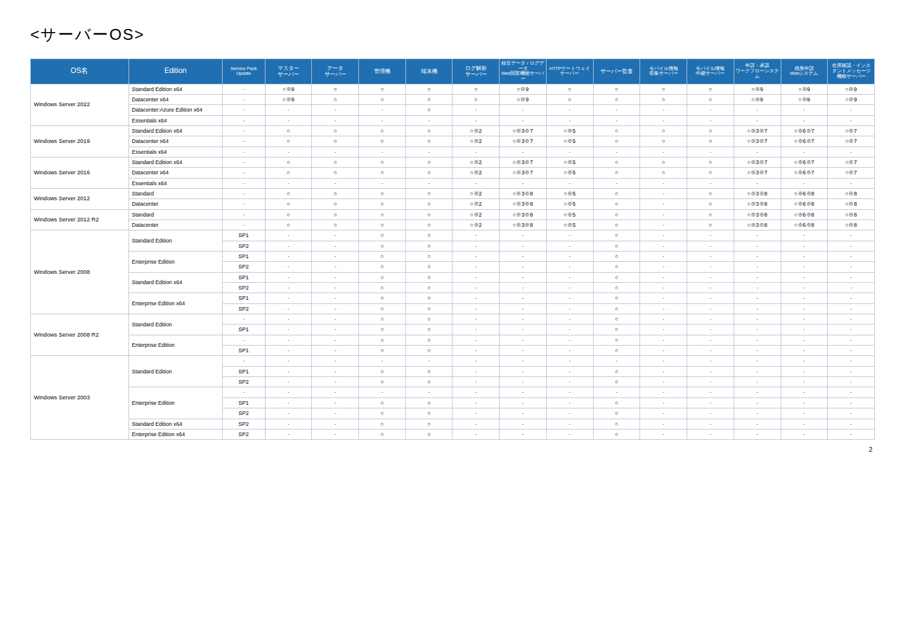<サーバーOS>
| OS名 | Edition | Service Pack Update | マスター サーバー | データ サーバー | 管理機 | 端末機 | ログ解析 サーバー | 録音データ / ログデータ Web閲覧機能サーバー | HTTPゲートウェイ サーバー | サーバー監査 | モバイル情報 収集サーバー | モバイル情報 中継サーバー | 申請・承認 ワークフローシステム | 残業申請 Webシステム | 在席確認・インス タントメッセージ 機能サーバー |
| --- | --- | --- | --- | --- | --- | --- | --- | --- | --- | --- | --- | --- | --- | --- | --- |
| Windows Server 2022 | Standard Edition x64 | - | ○※9 | ○ | ○ | ○ | ○ | ○※9 | ○ | ○ | ○ | ○ | ○※9 | ○※9 | ○※9 |
| Datacenter x64 | - | ○※9 | ○ | ○ | ○ | ○ | ○※9 | ○ | ○ | ○ | ○ | ○※9 | ○※9 | ○※9 |
| Datacenter:Azure Edition x64 | - | - | - | - | ○ | - | - | - | - | - | - | - | - | - |
| Essentials x64 | - | - | - | - | - | - | - | - | - | - | - | - | - | - |
| Windows Server 2019 | Standard Edition x64 | - | ○ | ○ | ○ | ○ | ○※2 | ○※3※7 | ○※5 | ○ | ○ | ○ | ○※3※7 | ○※6※7 | ○※7 |
| Datacenter x64 | - | ○ | ○ | ○ | ○ | ○※2 | ○※3※7 | ○※5 | ○ | ○ | ○ | ○※3※7 | ○※6※7 | ○※7 |
| Essentials x64 | - | - | - | - | - | - | - | - | - | - | - | - | - | - |
| Windows Server 2016 | Standard Edition x64 | - | ○ | ○ | ○ | ○ | ○※2 | ○※3※7 | ○※5 | ○ | ○ | ○ | ○※3※7 | ○※6※7 | ○※7 |
| Datacenter x64 | - | ○ | ○ | ○ | ○ | ○※2 | ○※3※7 | ○※5 | ○ | ○ | ○ | ○※3※7 | ○※6※7 | ○※7 |
| Essentials x64 | - | - | - | - | - | - | - | - | - | - | - | - | - | - |
| Windows Server 2012 | Standard | - | ○ | ○ | ○ | ○ | ○※2 | ○※3※8 | ○※5 | ○ | - | ○ | ○※3※8 | ○※6※8 | ○※8 |
| Datacenter | - | ○ | ○ | ○ | ○ | ○※2 | ○※3※8 | ○※5 | ○ | - | ○ | ○※3※8 | ○※6※8 | ○※8 |
| Windows Server 2012 R2 | Standard | - | ○ | ○ | ○ | ○ | ○※2 | ○※3※8 | ○※5 | ○ | - | ○ | ○※3※8 | ○※6※8 | ○※8 |
| Datacenter | - | ○ | ○ | ○ | ○ | ○※2 | ○※3※8 | ○※5 | ○ | - | ○ | ○※3※8 | ○※6※8 | ○※8 |
| Windows Server 2008 | Standard Edition | SP1 | - | - | ○ | ○ | - | - | - | ○ | - | - | - | - | - |
| SP2 | - | - | ○ | ○ | - | - | - | ○ | - | - | - | - | - |
| Enterprise Edition | SP1 | - | - | ○ | ○ | - | - | - | ○ | - | - | - | - | - |
| SP2 | - | - | ○ | ○ | - | - | - | ○ | - | - | - | - | - |
| Standard Edition x64 | SP1 | - | - | ○ | ○ | - | - | - | ○ | - | - | - | - | - |
| SP2 | - | - | ○ | ○ | - | - | - | ○ | - | - | - | - | - |
| Enterprise Edition x64 | SP1 | - | - | ○ | ○ | - | - | - | ○ | - | - | - | - | - |
| SP2 | - | - | ○ | ○ | - | - | - | ○ | - | - | - | - | - |
| Windows Server 2008 R2 | Standard Edition | - | - | - | ○ | ○ | - | - | - | ○ | - | - | - | - | - |
| SP1 | - | - | ○ | ○ | - | - | - | ○ | - | - | - | - | - |
| Enterprise Edition | - | - | - | ○ | ○ | - | - | - | ○ | - | - | - | - | - |
| SP1 | - | - | ○ | ○ | - | - | - | ○ | - | - | - | - | - |
| Windows Server 2003 | Standard Edition | - | - | - | - | - | - | - | - | - | - | - | - | - | - |
| SP1 | - | - | ○ | ○ | - | - | - | ○ | - | - | - | - | - |
| SP2 | - | - | ○ | ○ | - | - | - | ○ | - | - | - | - | - |
| Enterprise Edition | - | - | - | - | - | - | - | - | - | - | - | - | - | - |
| SP1 | - | - | ○ | ○ | - | - | - | ○ | - | - | - | - | - |
| SP2 | - | - | ○ | ○ | - | - | - | ○ | - | - | - | - | - |
| Standard Edition x64 | SP2 | - | - | ○ | ○ | - | - | - | ○ | - | - | - | - | - |
| Enterprise Edition x64 | SP2 | - | - | ○ | ○ | - | - | - | ○ | - | - | - | - | - |
2